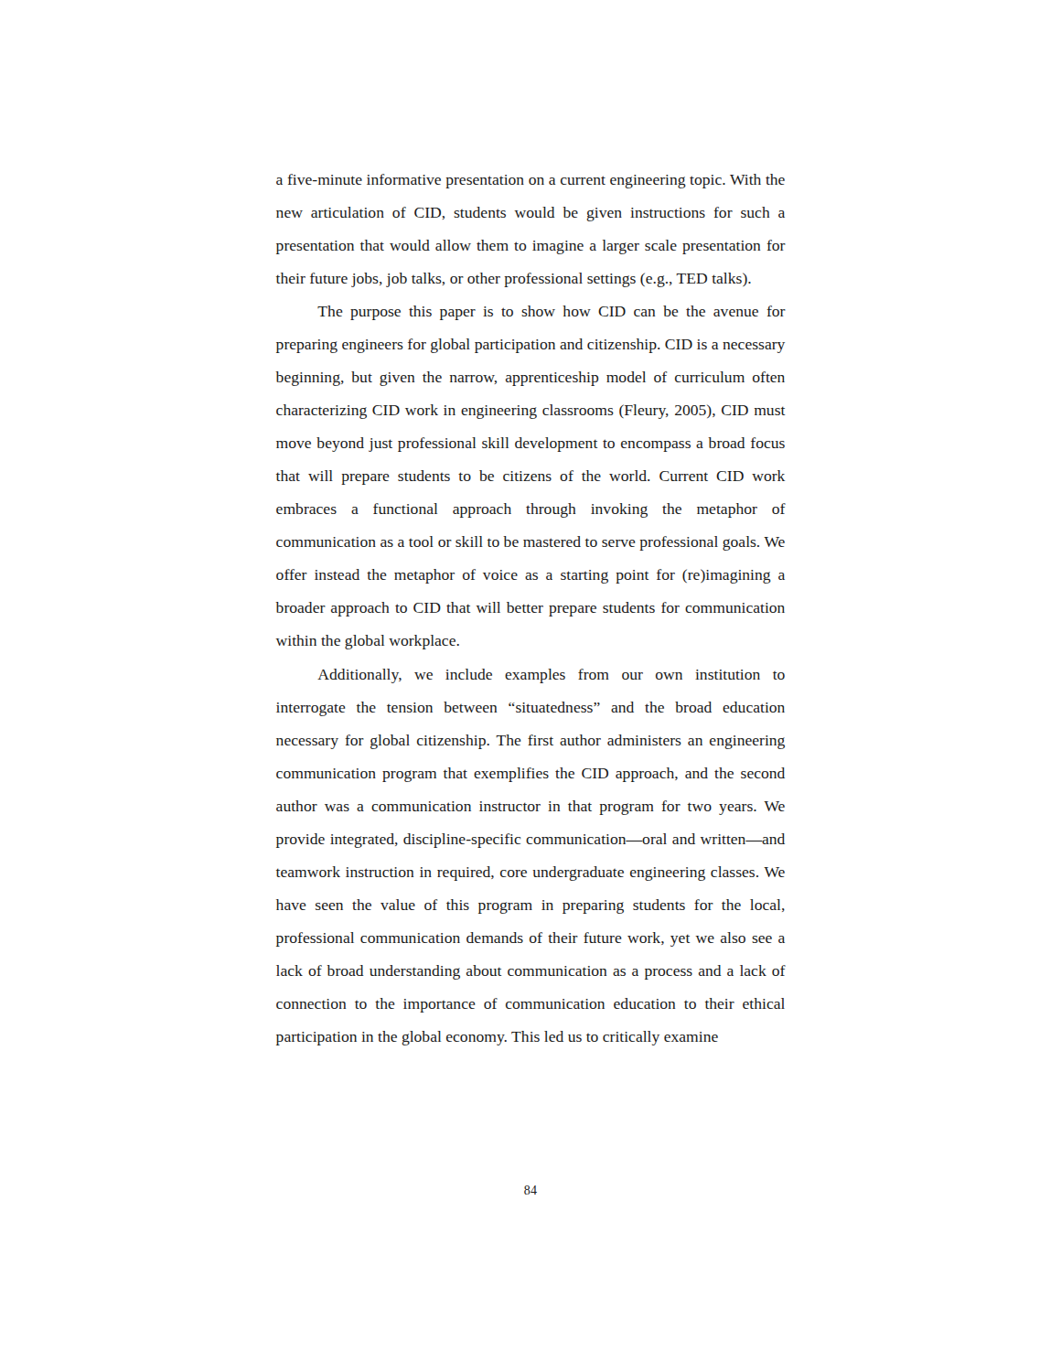a five-minute informative presentation on a current engineering topic. With the new articulation of CID, students would be given instructions for such a presentation that would allow them to imagine a larger scale presentation for their future jobs, job talks, or other professional settings (e.g., TED talks).
The purpose this paper is to show how CID can be the avenue for preparing engineers for global participation and citizenship. CID is a necessary beginning, but given the narrow, apprenticeship model of curriculum often characterizing CID work in engineering classrooms (Fleury, 2005), CID must move beyond just professional skill development to encompass a broad focus that will prepare students to be citizens of the world. Current CID work embraces a functional approach through invoking the metaphor of communication as a tool or skill to be mastered to serve professional goals. We offer instead the metaphor of voice as a starting point for (re)imagining a broader approach to CID that will better prepare students for communication within the global workplace.
Additionally, we include examples from our own institution to interrogate the tension between “situatedness” and the broad education necessary for global citizenship. The first author administers an engineering communication program that exemplifies the CID approach, and the second author was a communication instructor in that program for two years. We provide integrated, discipline-specific communication—oral and written—and teamwork instruction in required, core undergraduate engineering classes. We have seen the value of this program in preparing students for the local, professional communication demands of their future work, yet we also see a lack of broad understanding about communication as a process and a lack of connection to the importance of communication education to their ethical participation in the global economy. This led us to critically examine
84